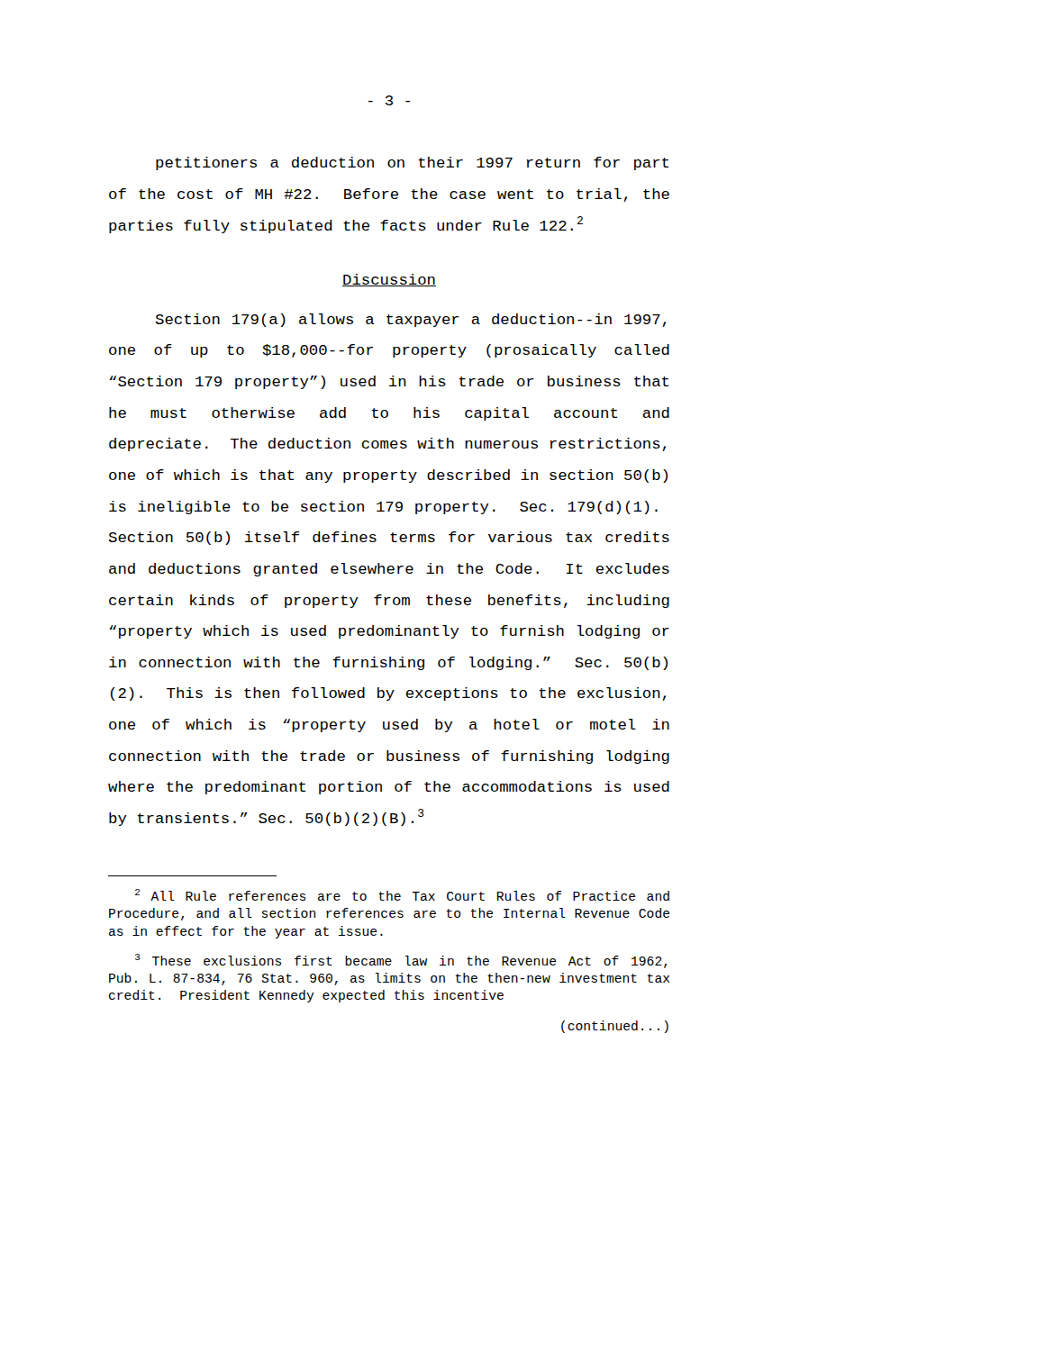- 3 -
petitioners a deduction on their 1997 return for part of the cost of MH #22. Before the case went to trial, the parties fully stipulated the facts under Rule 122.2
Discussion
Section 179(a) allows a taxpayer a deduction--in 1997, one of up to $18,000--for property (prosaically called “Section 179 property”) used in his trade or business that he must otherwise add to his capital account and depreciate. The deduction comes with numerous restrictions, one of which is that any property described in section 50(b) is ineligible to be section 179 property. Sec. 179(d)(1). Section 50(b) itself defines terms for various tax credits and deductions granted elsewhere in the Code. It excludes certain kinds of property from these benefits, including “property which is used predominantly to furnish lodging or in connection with the furnishing of lodging.” Sec. 50(b)(2). This is then followed by exceptions to the exclusion, one of which is “property used by a hotel or motel in connection with the trade or business of furnishing lodging where the predominant portion of the accommodations is used by transients.” Sec. 50(b)(2)(B).3
2 All Rule references are to the Tax Court Rules of Practice and Procedure, and all section references are to the Internal Revenue Code as in effect for the year at issue.
3 These exclusions first became law in the Revenue Act of 1962, Pub. L. 87-834, 76 Stat. 960, as limits on the then-new investment tax credit. President Kennedy expected this incentive
(continued...)